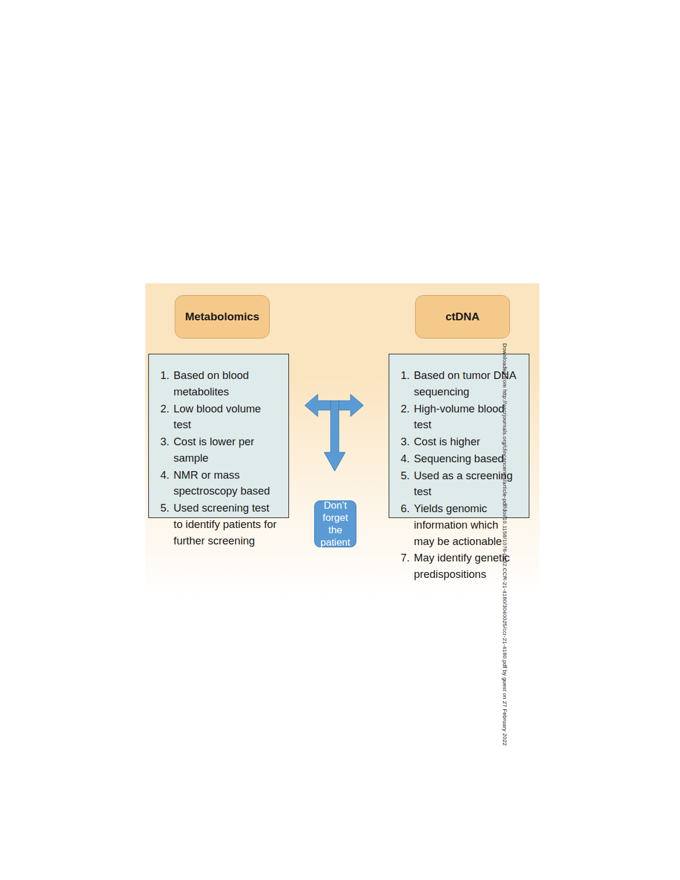Metabolomics
ctDNA
Based on blood metabolites
Low blood volume test
Cost is lower per sample
NMR or mass spectroscopy based
Used screening test to identify patients for further screening
Based on tumor DNA sequencing
High-volume blood test
Cost is higher
Sequencing based
Used as a screening test
Yields genomic information which may be actionable
May identify genetic predispositions
Don’t forget the patient
Downloaded from http://aacrjournals.org/clincancerres/article-pdf/doi/10.1158/1078-0432.CCR-21-4180/3040025/ccr-21-4180.pdf by guest on 27 February 2022